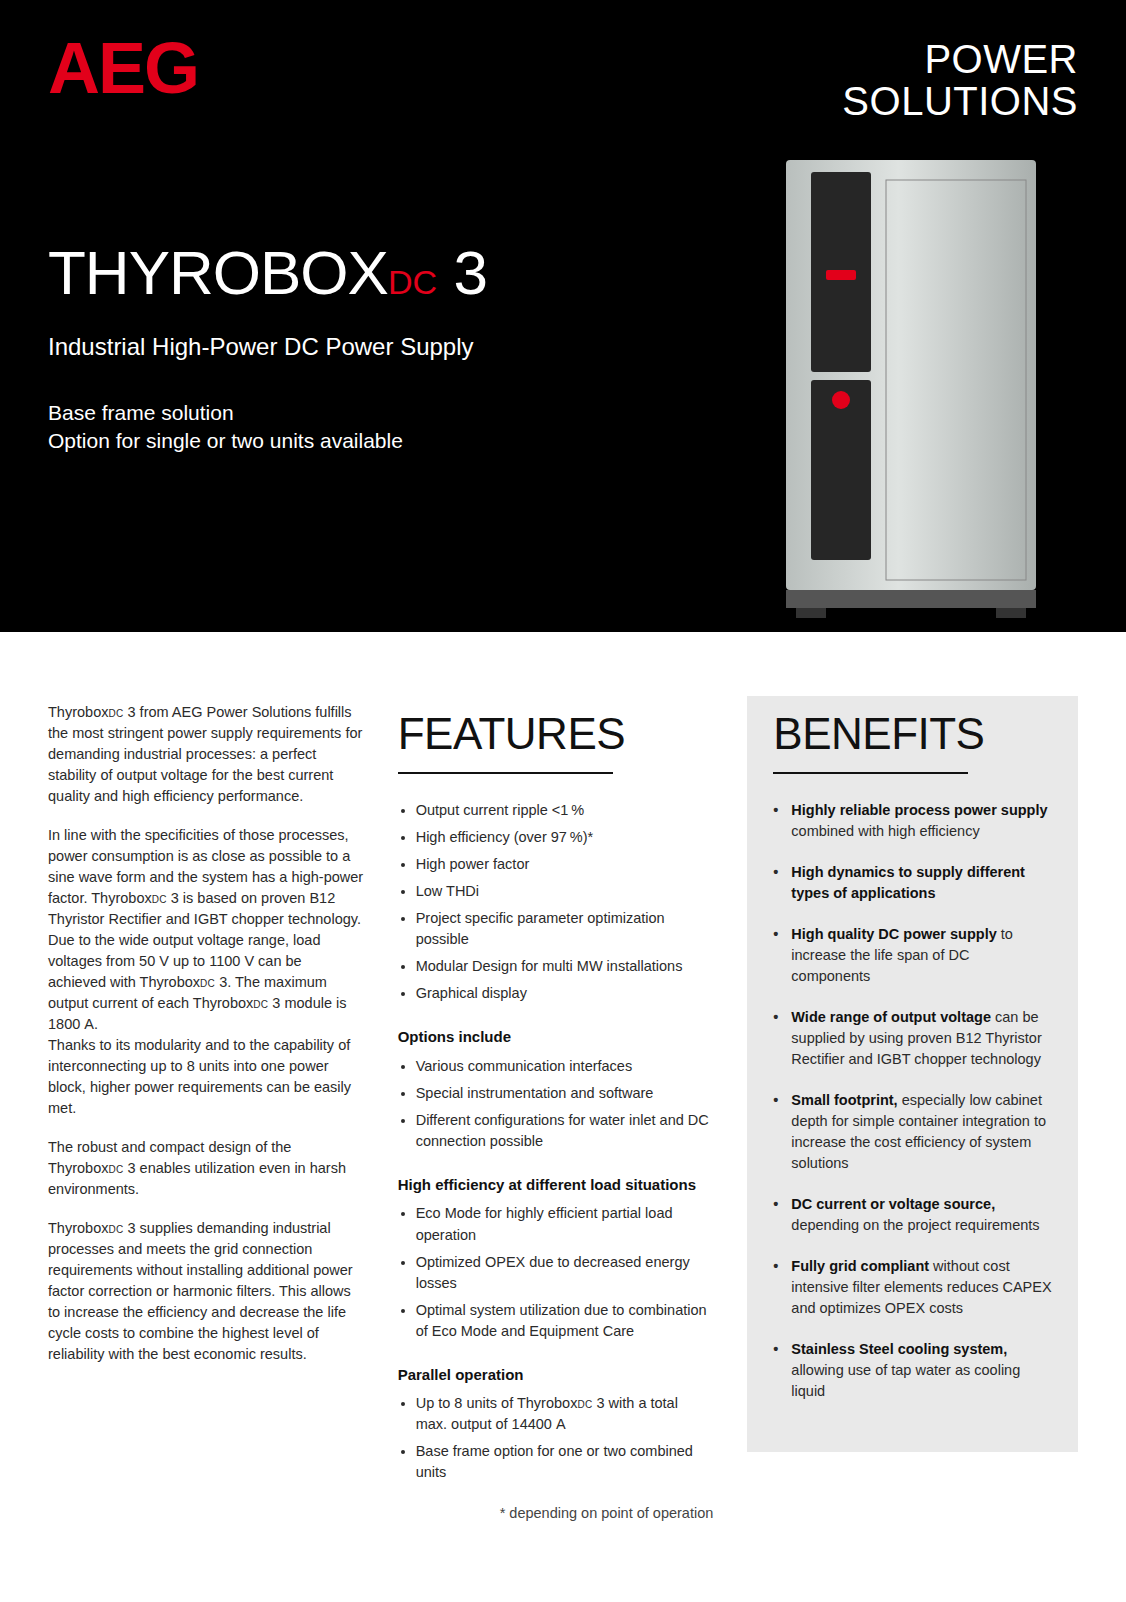AEG
POWER
SOLUTIONS
THYROBOXDC 3
Industrial High-Power DC Power Supply
Base frame solution
Option for single or two units available
ThyroboxDC 3 from AEG Power Solutions fulfills the most stringent power supply requirements for demanding industrial processes: a perfect stability of output voltage for the best current quality and high efficiency performance.
In line with the specificities of those processes, power consumption is as close as possible to a sine wave form and the system has a high-power factor. ThyroboxDC 3 is based on proven B12 Thyristor Rectifier and IGBT chopper technology. Due to the wide output voltage range, load voltages from 50 V up to 1100 V can be achieved with ThyroboxDC 3. The maximum output current of each ThyroboxDC 3 module is 1800 A.
Thanks to its modularity and to the capability of interconnecting up to 8 units into one power block, higher power requirements can be easily met.
The robust and compact design of the ThyroboxDC 3 enables utilization even in harsh environments.
ThyroboxDC 3 supplies demanding industrial processes and meets the grid connection requirements without installing additional power factor correction or harmonic filters. This allows to increase the efficiency and decrease the life cycle costs to combine the highest level of reliability with the best economic results.
FEATURES
Output current ripple <1 %
High efficiency (over 97 %)*
High power factor
Low THDi
Project specific parameter optimization possible
Modular Design for multi MW installations
Graphical display
Options include
Various communication interfaces
Special instrumentation and software
Different configurations for water inlet and DC connection possible
High efficiency at different load situations
Eco Mode for highly efficient partial load operation
Optimized OPEX due to decreased energy losses
Optimal system utilization due to combination of Eco Mode and Equipment Care
Parallel operation
Up to 8 units of ThyroboxDC 3 with a total max. output of 14400 A
Base frame option for one or two combined units
* depending on point of operation
BENEFITS
Highly reliable process power supply combined with high efficiency
High dynamics to supply different types of applications
High quality DC power supply to increase the life span of DC components
Wide range of output voltage can be supplied by using proven B12 Thyristor Rectifier and IGBT chopper technology
Small footprint, especially low cabinet depth for simple container integration to increase the cost efficiency of system solutions
DC current or voltage source, depending on the project requirements
Fully grid compliant without cost intensive filter elements reduces CAPEX and optimizes OPEX costs
Stainless Steel cooling system, allowing use of tap water as cooling liquid